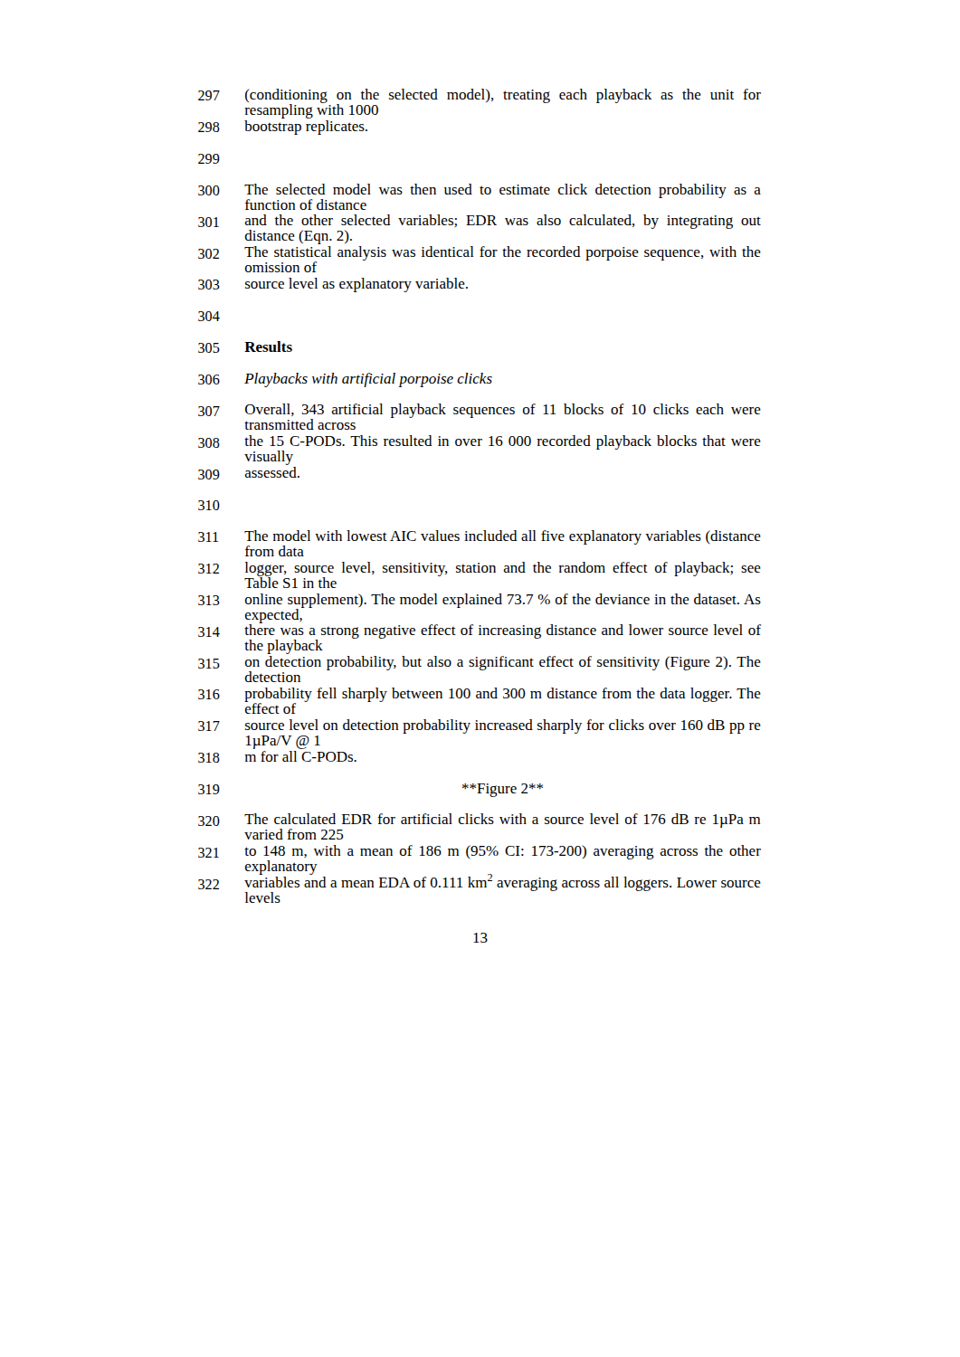297
(conditioning on the selected model), treating each playback as the unit for resampling with 1000
298
bootstrap replicates.
299
300
The selected model was then used to estimate click detection probability as a function of distance
301
and the other selected variables; EDR was also calculated, by integrating out distance (Eqn. 2).
302
The statistical analysis was identical for the recorded porpoise sequence, with the omission of
303
source level as explanatory variable.
304
305
Results
306
Playbacks with artificial porpoise clicks
307
Overall, 343 artificial playback sequences of 11 blocks of 10 clicks each were transmitted across
308
the 15 C-PODs. This resulted in over 16 000 recorded playback blocks that were visually
309
assessed.
310
311
The model with lowest AIC values included all five explanatory variables (distance from data
312
logger, source level, sensitivity, station and the random effect of playback; see Table S1 in the
313
online supplement). The model explained 73.7 % of the deviance in the dataset. As expected,
314
there was a strong negative effect of increasing distance and lower source level of the playback
315
on detection probability, but also a significant effect of sensitivity (Figure 2). The detection
316
probability fell sharply between 100 and 300 m distance from the data logger. The effect of
317
source level on detection probability increased sharply for clicks over 160 dB pp re 1µPa/V @ 1
318
m for all C-PODs.
319
**Figure 2**
320
The calculated EDR for artificial clicks with a source level of 176 dB re 1µPa m varied from 225
321
to 148 m, with a mean of 186 m (95% CI: 173-200) averaging across the other explanatory
322
variables and a mean EDA of 0.111 km2 averaging across all loggers. Lower source levels
13